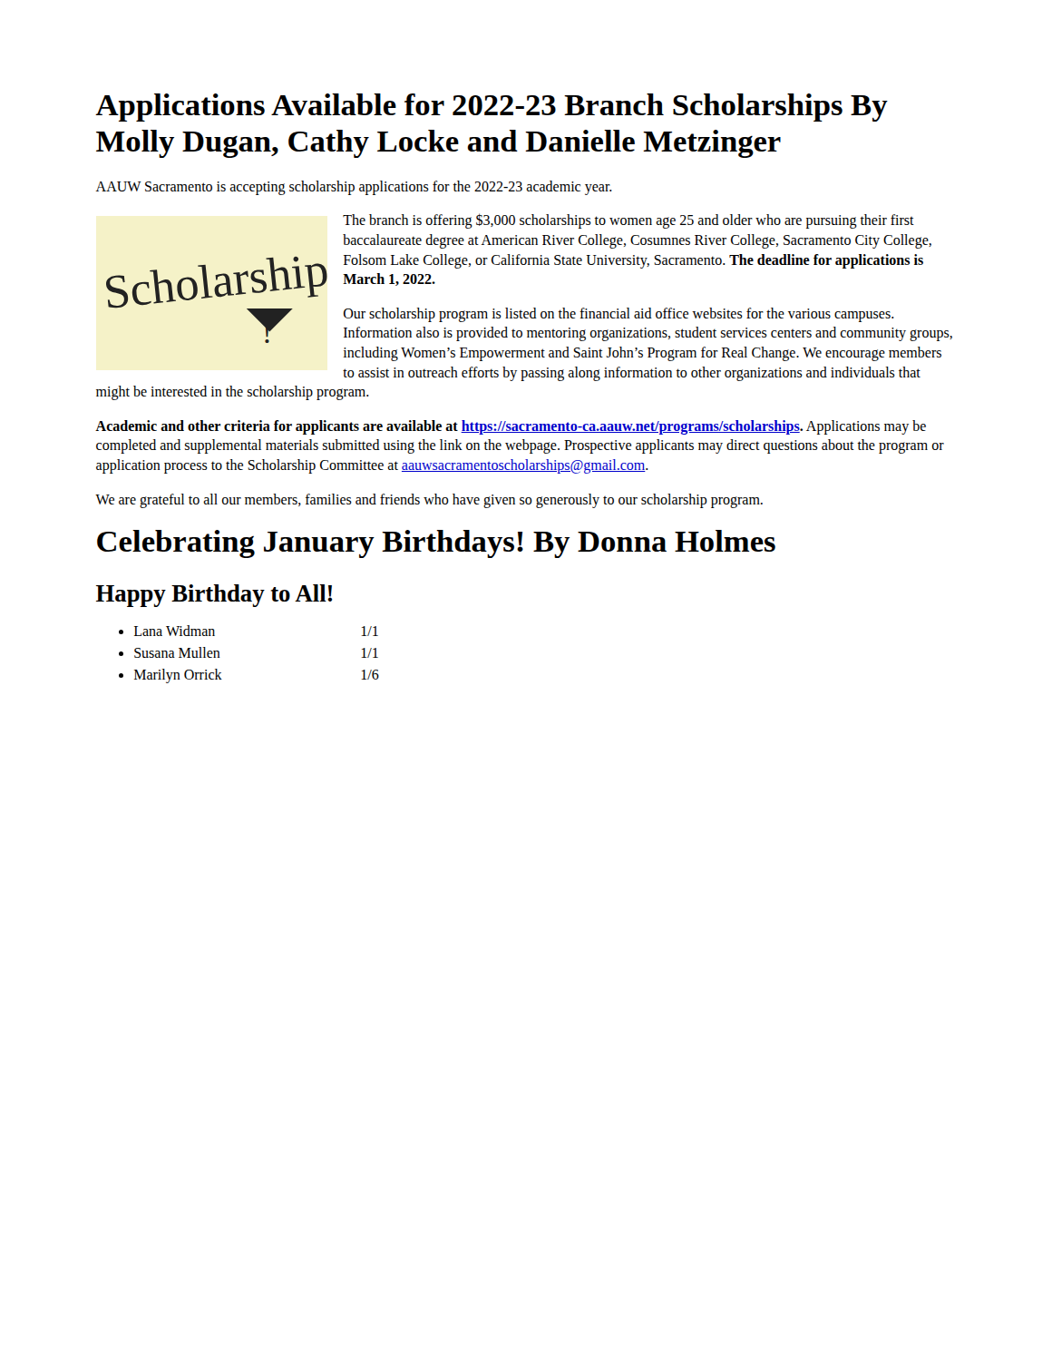Applications Available for 2022-23 Branch Scholarships By Molly Dugan, Cathy Locke and Danielle Metzinger
AAUW Sacramento is accepting scholarship applications for the 2022-23 academic year.
The branch is offering $3,000 scholarships to women age 25 and older who are pursuing their first baccalaureate degree at American River College, Cosumnes River College, Sacramento City College, Folsom Lake College, or California State University, Sacramento. The deadline for applications is March 1, 2022.
Our scholarship program is listed on the financial aid office websites for the various campuses. Information also is provided to mentoring organizations, student services centers and community groups, including Women’s Empowerment and Saint John’s Program for Real Change. We encourage members to assist in outreach efforts by passing along information to other organizations and individuals that might be interested in the scholarship program.
Academic and other criteria for applicants are available at https://sacramento-ca.aauw.net/programs/scholarships. Applications may be completed and supplemental materials submitted using the link on the webpage. Prospective applicants may direct questions about the program or application process to the Scholarship Committee at aauwsacramentoscholarships@gmail.com.
We are grateful to all our members, families and friends who have given so generously to our scholarship program.
Celebrating January Birthdays! By Donna Holmes
Happy Birthday to All!
Lana Widman1/1
Susana Mullen1/1
Marilyn Orrick1/6